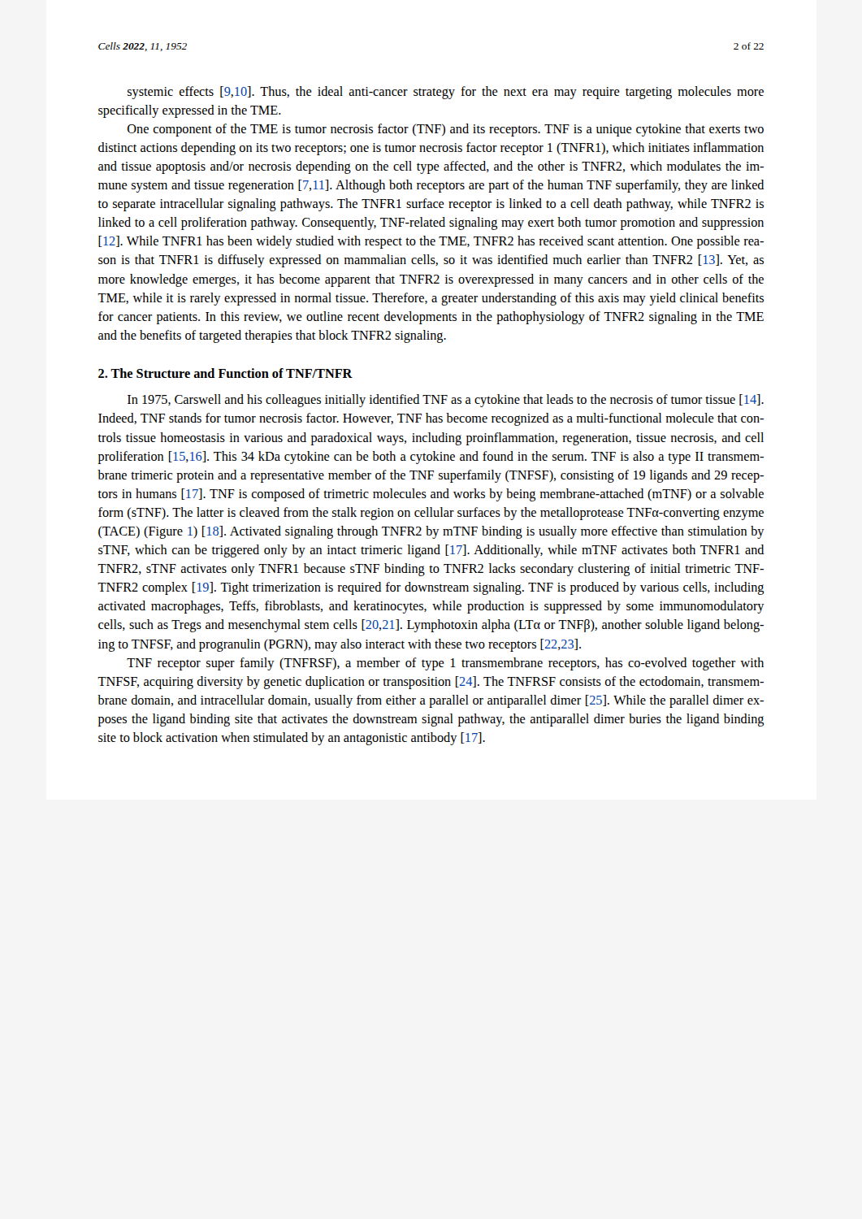Cells 2022, 11, 1952 2 of 22
systemic effects [9,10]. Thus, the ideal anti-cancer strategy for the next era may require targeting molecules more specifically expressed in the TME.
One component of the TME is tumor necrosis factor (TNF) and its receptors. TNF is a unique cytokine that exerts two distinct actions depending on its two receptors; one is tumor necrosis factor receptor 1 (TNFR1), which initiates inflammation and tissue apoptosis and/or necrosis depending on the cell type affected, and the other is TNFR2, which modulates the immune system and tissue regeneration [7,11]. Although both receptors are part of the human TNF superfamily, they are linked to separate intracellular signaling pathways. The TNFR1 surface receptor is linked to a cell death pathway, while TNFR2 is linked to a cell proliferation pathway. Consequently, TNF-related signaling may exert both tumor promotion and suppression [12]. While TNFR1 has been widely studied with respect to the TME, TNFR2 has received scant attention. One possible reason is that TNFR1 is diffusely expressed on mammalian cells, so it was identified much earlier than TNFR2 [13]. Yet, as more knowledge emerges, it has become apparent that TNFR2 is overexpressed in many cancers and in other cells of the TME, while it is rarely expressed in normal tissue. Therefore, a greater understanding of this axis may yield clinical benefits for cancer patients. In this review, we outline recent developments in the pathophysiology of TNFR2 signaling in the TME and the benefits of targeted therapies that block TNFR2 signaling.
2. The Structure and Function of TNF/TNFR
In 1975, Carswell and his colleagues initially identified TNF as a cytokine that leads to the necrosis of tumor tissue [14]. Indeed, TNF stands for tumor necrosis factor. However, TNF has become recognized as a multi-functional molecule that controls tissue homeostasis in various and paradoxical ways, including proinflammation, regeneration, tissue necrosis, and cell proliferation [15,16]. This 34 kDa cytokine can be both a cytokine and found in the serum. TNF is also a type II transmembrane trimeric protein and a representative member of the TNF superfamily (TNFSF), consisting of 19 ligands and 29 receptors in humans [17]. TNF is composed of trimetric molecules and works by being membrane-attached (mTNF) or a solvable form (sTNF). The latter is cleaved from the stalk region on cellular surfaces by the metalloprotease TNFα-converting enzyme (TACE) (Figure 1) [18]. Activated signaling through TNFR2 by mTNF binding is usually more effective than stimulation by sTNF, which can be triggered only by an intact trimeric ligand [17]. Additionally, while mTNF activates both TNFR1 and TNFR2, sTNF activates only TNFR1 because sTNF binding to TNFR2 lacks secondary clustering of initial trimetric TNF-TNFR2 complex [19]. Tight trimerization is required for downstream signaling. TNF is produced by various cells, including activated macrophages, Teffs, fibroblasts, and keratinocytes, while production is suppressed by some immunomodulatory cells, such as Tregs and mesenchymal stem cells [20,21]. Lymphotoxin alpha (LTα or TNFβ), another soluble ligand belonging to TNFSF, and progranulin (PGRN), may also interact with these two receptors [22,23].
TNF receptor super family (TNFRSF), a member of type 1 transmembrane receptors, has co-evolved together with TNFSF, acquiring diversity by genetic duplication or transposition [24]. The TNFRSF consists of the ectodomain, transmembrane domain, and intracellular domain, usually from either a parallel or antiparallel dimer [25]. While the parallel dimer exposes the ligand binding site that activates the downstream signal pathway, the antiparallel dimer buries the ligand binding site to block activation when stimulated by an antagonistic antibody [17].